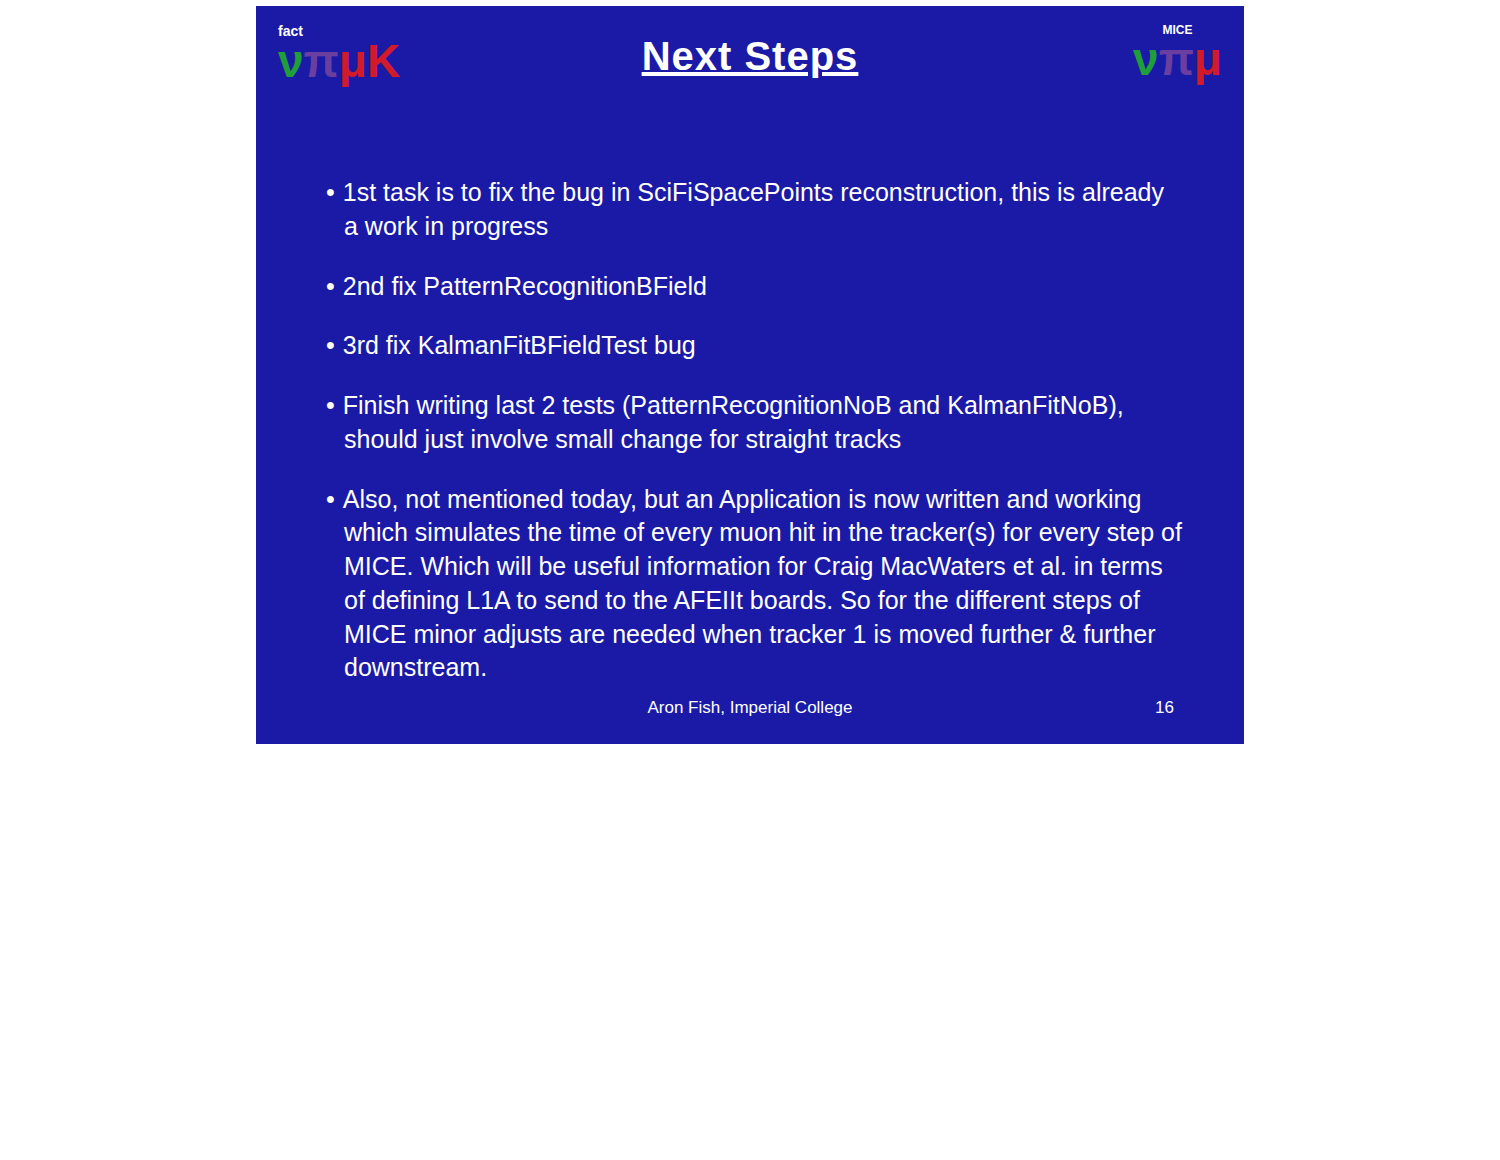fact νπμK
MICE νπμ
Next Steps
•1st task is to fix the bug in SciFiSpacePoints reconstruction, this is already a work in progress
•2nd fix PatternRecognitionBField
•3rd fix KalmanFitBFieldTest bug
•Finish writing last 2 tests (PatternRecognitionNoB and KalmanFitNoB), should just involve small change for straight tracks
•Also, not mentioned today, but an Application is now written and working which simulates the time of every muon hit in the tracker(s) for every step of MICE. Which will be useful information for Craig MacWaters et al. in terms of defining L1A to send to the AFEIIt boards. So for the different steps of MICE minor adjusts are needed when tracker 1 is moved further & further downstream.
Aron Fish, Imperial College
16